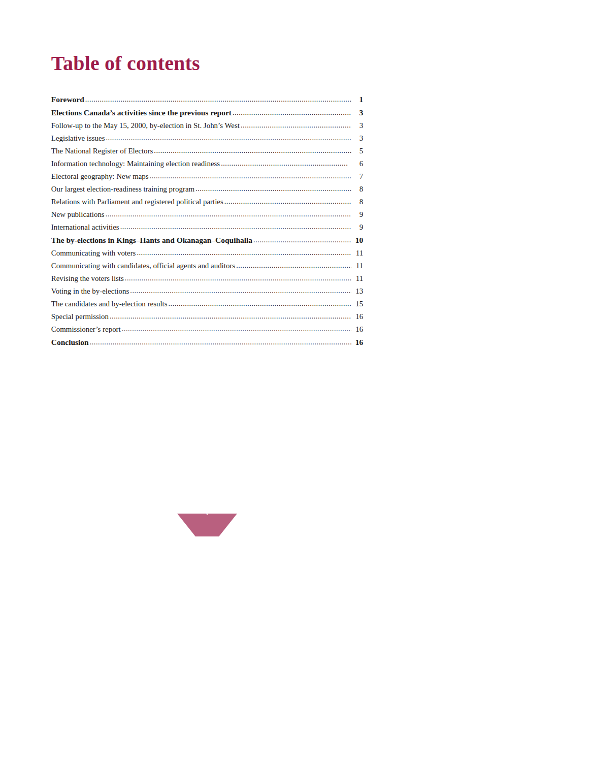Table of contents
Foreword .................................................................................................................................................................. 1
Elections Canada’s activities since the previous report ............................................................................................. 3
Follow-up to the May 15, 2000, by-election in St. John’s West ......................................................................... 3
Legislative issues ................................................................................................................................. 3
The National Register of Electors ..................................................................................................... 5
Information technology: Maintaining election readiness ............................................................. 6
Electoral geography: New maps ....................................................................................................... 7
Our largest election-readiness training program ............................................................................. 8
Relations with Parliament and registered political parties ............................................................. 8
New publications ................................................................................................................................. 9
International activities ......................................................................................................................... 9
The by-elections in Kings–Hants and Okanagan–Coquihalla ................................................................. 10
Communicating with voters ............................................................................................................. 11
Communicating with candidates, official agents and auditors ......................................................... 11
Revising the voters lists ......................................................................................................................... 11
Voting in the by-elections ................................................................................................................. 13
The candidates and by-election results ............................................................................................. 15
Special permission ................................................................................................................................. 16
Commissioner’s report ......................................................................................................................... 16
Conclusion ................................................................................................................................................................. 16
v